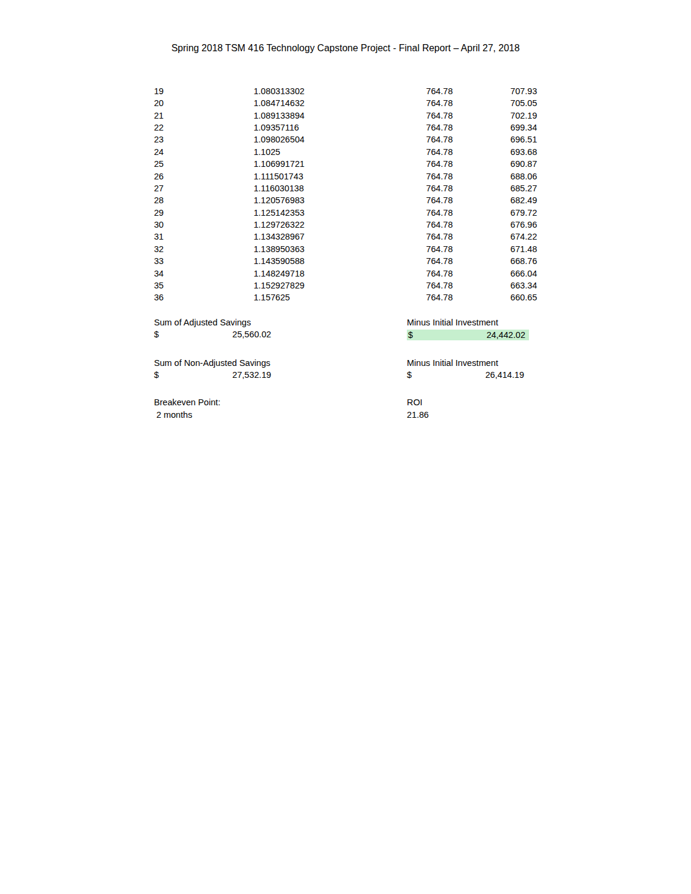Spring 2018 TSM 416 Technology Capstone Project - Final Report – April 27, 2018
| 19 | 1.080313302 | 764.78 | 707.93 |
| 20 | 1.084714632 | 764.78 | 705.05 |
| 21 | 1.089133894 | 764.78 | 702.19 |
| 22 | 1.09357116 | 764.78 | 699.34 |
| 23 | 1.098026504 | 764.78 | 696.51 |
| 24 | 1.1025 | 764.78 | 693.68 |
| 25 | 1.106991721 | 764.78 | 690.87 |
| 26 | 1.111501743 | 764.78 | 688.06 |
| 27 | 1.116030138 | 764.78 | 685.27 |
| 28 | 1.120576983 | 764.78 | 682.49 |
| 29 | 1.125142353 | 764.78 | 679.72 |
| 30 | 1.129726322 | 764.78 | 676.96 |
| 31 | 1.134328967 | 764.78 | 674.22 |
| 32 | 1.138950363 | 764.78 | 671.48 |
| 33 | 1.143590588 | 764.78 | 668.76 |
| 34 | 1.148249718 | 764.78 | 666.04 |
| 35 | 1.152927829 | 764.78 | 663.34 |
| 36 | 1.157625 | 764.78 | 660.65 |
| Sum of Adjusted Savings | | Minus Initial Investment |
| $ 25,560.02 | | $ 24,442.02 |
| Sum of Non-Adjusted Savings | | Minus Initial Investment |
| $ 27,532.19 | | $ 26,414.19 |
| Breakeven Point: | | ROI |
| 2 months | | 21.86 |